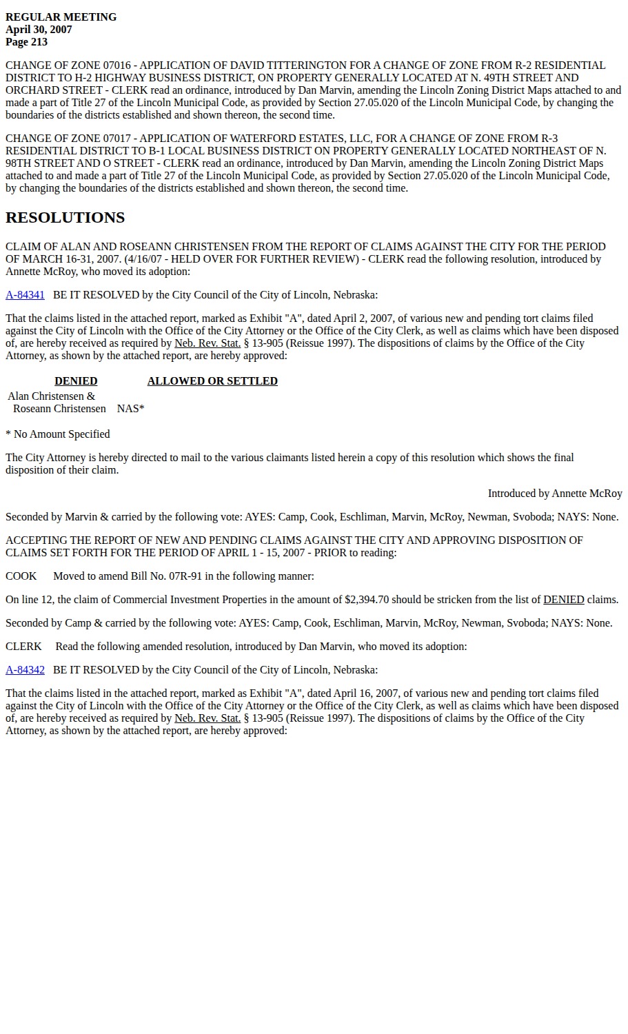REGULAR MEETING
April 30, 2007
Page 213
CHANGE OF ZONE 07016 - APPLICATION OF DAVID TITTERINGTON FOR A CHANGE OF ZONE FROM R-2 RESIDENTIAL DISTRICT TO H-2 HIGHWAY BUSINESS DISTRICT, ON PROPERTY GENERALLY LOCATED AT N. 49TH STREET AND ORCHARD STREET - CLERK read an ordinance, introduced by Dan Marvin, amending the Lincoln Zoning District Maps attached to and made a part of Title 27 of the Lincoln Municipal Code, as provided by Section 27.05.020 of the Lincoln Municipal Code, by changing the boundaries of the districts established and shown thereon, the second time.
CHANGE OF ZONE 07017 - APPLICATION OF WATERFORD ESTATES, LLC, FOR A CHANGE OF ZONE FROM R-3 RESIDENTIAL DISTRICT TO B-1 LOCAL BUSINESS DISTRICT ON PROPERTY GENERALLY LOCATED NORTHEAST OF N. 98TH STREET AND O STREET - CLERK read an ordinance, introduced by Dan Marvin, amending the Lincoln Zoning District Maps attached to and made a part of Title 27 of the Lincoln Municipal Code, as provided by Section 27.05.020 of the Lincoln Municipal Code, by changing the boundaries of the districts established and shown thereon, the second time.
RESOLUTIONS
CLAIM OF ALAN AND ROSEANN CHRISTENSEN FROM THE REPORT OF CLAIMS AGAINST THE CITY FOR THE PERIOD OF MARCH 16-31, 2007. (4/16/07 - HELD OVER FOR FURTHER REVIEW) - CLERK read the following resolution, introduced by Annette McRoy, who moved its adoption:
A-84341 BE IT RESOLVED by the City Council of the City of Lincoln, Nebraska:
That the claims listed in the attached report, marked as Exhibit "A", dated April 2, 2007, of various new and pending tort claims filed against the City of Lincoln with the Office of the City Attorney or the Office of the City Clerk, as well as claims which have been disposed of, are hereby received as required by Neb. Rev. Stat. § 13-905 (Reissue 1997). The dispositions of claims by the Office of the City Attorney, as shown by the attached report, are hereby approved:
| DENIED | ALLOWED OR SETTLED |
| --- | --- |
| Alan Christensen & Roseann Christensen NAS* | |
* No Amount Specified
The City Attorney is hereby directed to mail to the various claimants listed herein a copy of this resolution which shows the final disposition of their claim.
Introduced by Annette McRoy
Seconded by Marvin & carried by the following vote: AYES: Camp, Cook, Eschliman, Marvin, McRoy, Newman, Svoboda; NAYS: None.
ACCEPTING THE REPORT OF NEW AND PENDING CLAIMS AGAINST THE CITY AND APPROVING DISPOSITION OF CLAIMS SET FORTH FOR THE PERIOD OF APRIL 1 - 15, 2007 - PRIOR to reading:
COOK Moved to amend Bill No. 07R-91 in the following manner:
On line 12, the claim of Commercial Investment Properties in the amount of $2,394.70 should be stricken from the list of DENIED claims.
Seconded by Camp & carried by the following vote: AYES: Camp, Cook, Eschliman, Marvin, McRoy, Newman, Svoboda; NAYS: None.
CLERK Read the following amended resolution, introduced by Dan Marvin, who moved its adoption:
A-84342 BE IT RESOLVED by the City Council of the City of Lincoln, Nebraska:
That the claims listed in the attached report, marked as Exhibit "A", dated April 16, 2007, of various new and pending tort claims filed against the City of Lincoln with the Office of the City Attorney or the Office of the City Clerk, as well as claims which have been disposed of, are hereby received as required by Neb. Rev. Stat. § 13-905 (Reissue 1997). The dispositions of claims by the Office of the City Attorney, as shown by the attached report, are hereby approved: